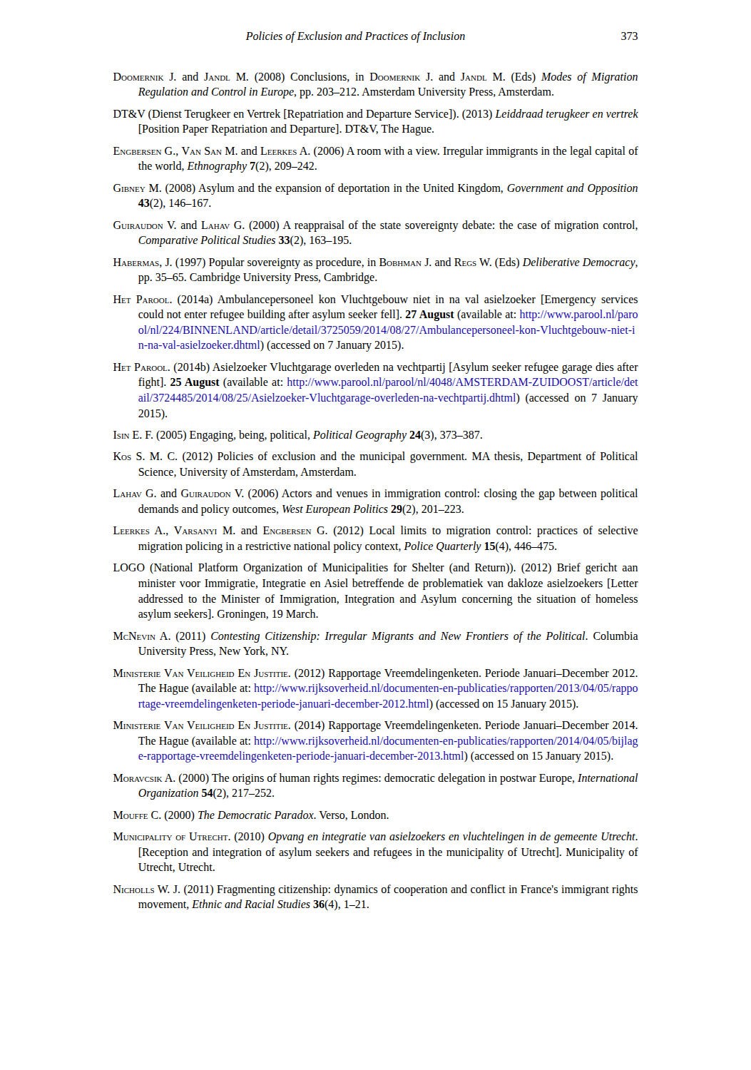Policies of Exclusion and Practices of Inclusion 373
Doomernik J. and Jandl M. (2008) Conclusions, in Doomernik J. and Jandl M. (Eds) Modes of Migration Regulation and Control in Europe, pp. 203–212. Amsterdam University Press, Amsterdam.
DT&V (Dienst Terugkeer en Vertrek [Repatriation and Departure Service]). (2013) Leiddraad terugkeer en vertrek [Position Paper Repatriation and Departure]. DT&V, The Hague.
Engbersen G., Van San M. and Leerkes A. (2006) A room with a view. Irregular immigrants in the legal capital of the world, Ethnography 7(2), 209–242.
Gibney M. (2008) Asylum and the expansion of deportation in the United Kingdom, Government and Opposition 43(2), 146–167.
Guiraudon V. and Lahav G. (2000) A reappraisal of the state sovereignty debate: the case of migration control, Comparative Political Studies 33(2), 163–195.
Habermas, J. (1997) Popular sovereignty as procedure, in Bobhman J. and Regs W. (Eds) Deliberative Democracy, pp. 35–65. Cambridge University Press, Cambridge.
Het Parool. (2014a) Ambulancepersoneel kon Vluchtgebouw niet in na val asielzoeker [Emergency services could not enter refugee building after asylum seeker fell]. 27 August (available at: http://www.parool.nl/parool/nl/224/BINNENLAND/article/detail/3725059/2014/08/27/Ambulancepersoneel-kon-Vluchtgebouw-niet-in-na-val-asielzoeker.dhtml) (accessed on 7 January 2015).
Het Parool. (2014b) Asielzoeker Vluchtgarage overleden na vechtpartij [Asylum seeker refugee garage dies after fight]. 25 August (available at: http://www.parool.nl/parool/nl/4048/AMSTERDAM-ZUIDOOST/article/detail/3724485/2014/08/25/Asielzoeker-Vluchtgarage-overleden-na-vechtpartij.dhtml) (accessed on 7 January 2015).
Isin E. F. (2005) Engaging, being, political, Political Geography 24(3), 373–387.
Kos S. M. C. (2012) Policies of exclusion and the municipal government. MA thesis, Department of Political Science, University of Amsterdam, Amsterdam.
Lahav G. and Guiraudon V. (2006) Actors and venues in immigration control: closing the gap between political demands and policy outcomes, West European Politics 29(2), 201–223.
Leerkes A., Varsanyi M. and Engbersen G. (2012) Local limits to migration control: practices of selective migration policing in a restrictive national policy context, Police Quarterly 15(4), 446–475.
LOGO (National Platform Organization of Municipalities for Shelter (and Return)). (2012) Brief gericht aan minister voor Immigratie, Integratie en Asiel betreffende de problematiek van dakloze asielzoekers [Letter addressed to the Minister of Immigration, Integration and Asylum concerning the situation of homeless asylum seekers]. Groningen, 19 March.
McNevin A. (2011) Contesting Citizenship: Irregular Migrants and New Frontiers of the Political. Columbia University Press, New York, NY.
Ministerie Van Veiligheid En Justitie. (2012) Rapportage Vreemdelingenketen. Periode Januari–December 2012. The Hague (available at: http://www.rijksoverheid.nl/documenten-en-publicaties/rapporten/2013/04/05/rapportage-vreemdelingenketen-periode-januari-december-2012.html) (accessed on 15 January 2015).
Ministerie Van Veiligheid En Justitie. (2014) Rapportage Vreemdelingenketen. Periode Januari–December 2014. The Hague (available at: http://www.rijksoverheid.nl/documenten-en-publicaties/rapporten/2014/04/05/bijlage-rapportage-vreemdelingenketen-periode-januari-december-2013.html) (accessed on 15 January 2015).
Moravcsik A. (2000) The origins of human rights regimes: democratic delegation in postwar Europe, International Organization 54(2), 217–252.
Mouffe C. (2000) The Democratic Paradox. Verso, London.
Municipality of Utrecht. (2010) Opvang en integratie van asielzoekers en vluchtelingen in de gemeente Utrecht. [Reception and integration of asylum seekers and refugees in the municipality of Utrecht]. Municipality of Utrecht, Utrecht.
Nicholls W. J. (2011) Fragmenting citizenship: dynamics of cooperation and conflict in France's immigrant rights movement, Ethnic and Racial Studies 36(4), 1–21.